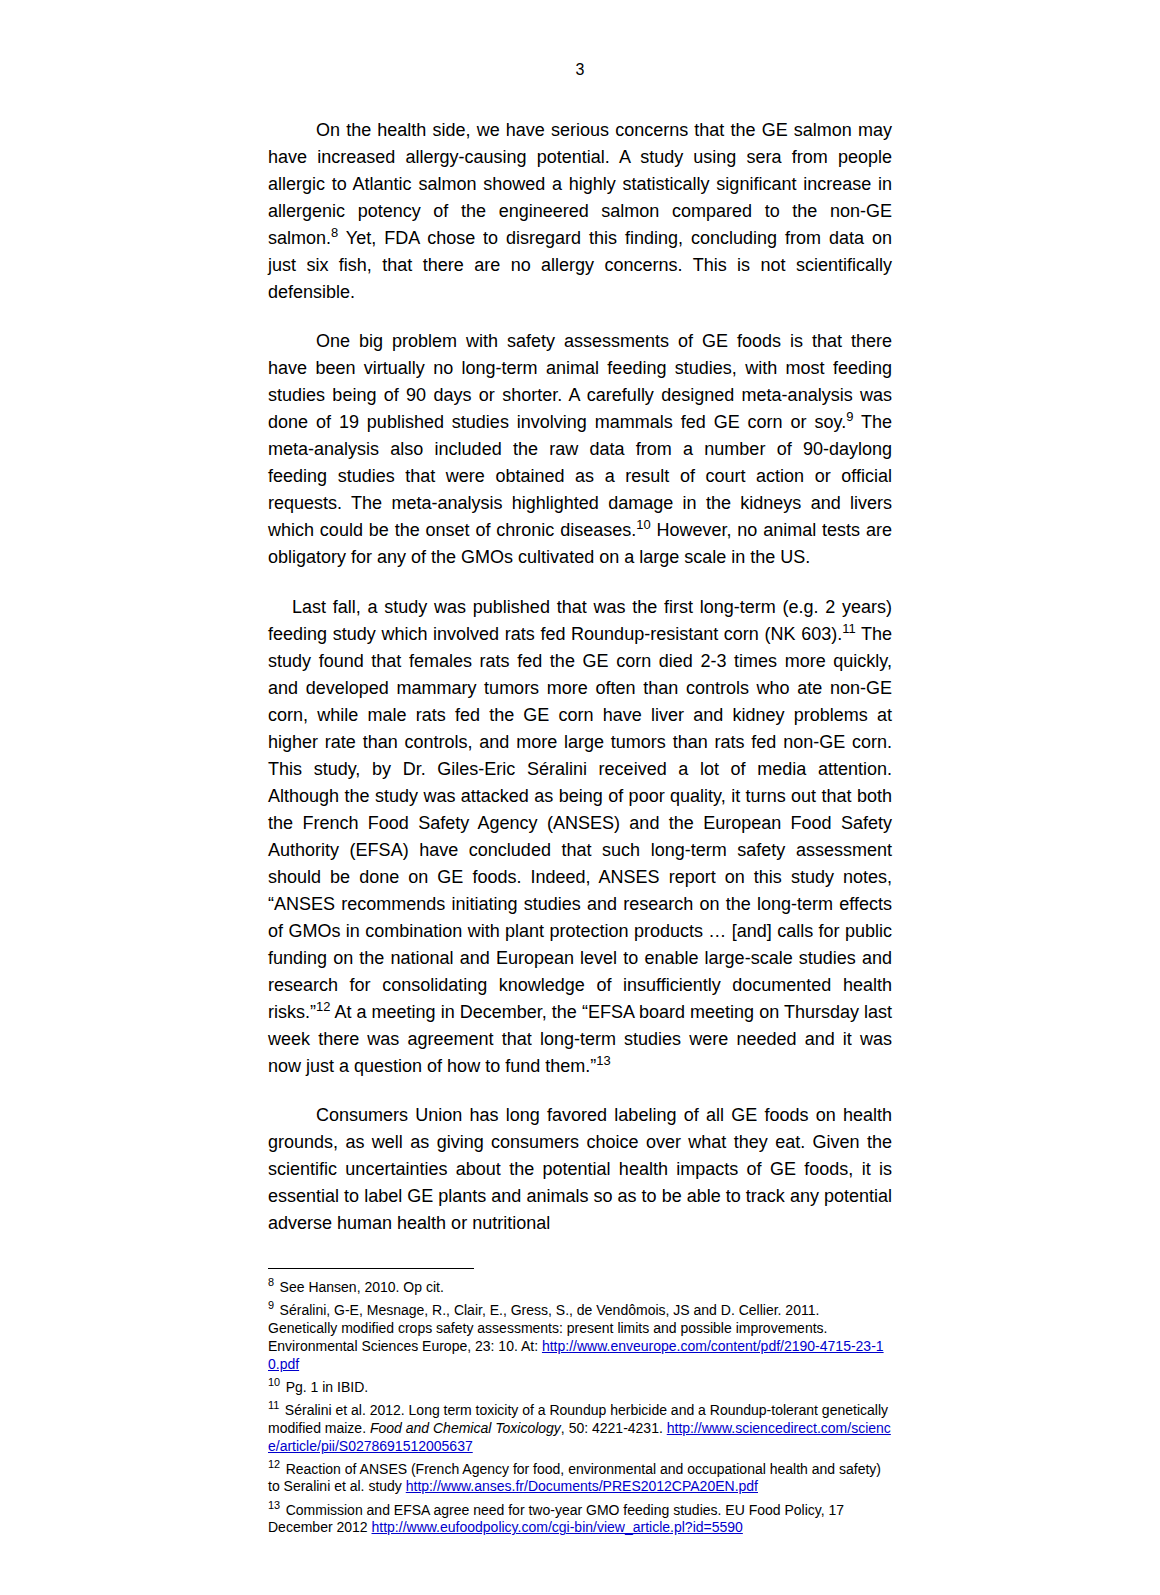3
On the health side, we have serious concerns that the GE salmon may have increased allergy-causing potential. A study using sera from people allergic to Atlantic salmon showed a highly statistically significant increase in allergenic potency of the engineered salmon compared to the non-GE salmon.8 Yet, FDA chose to disregard this finding, concluding from data on just six fish, that there are no allergy concerns. This is not scientifically defensible.
One big problem with safety assessments of GE foods is that there have been virtually no long-term animal feeding studies, with most feeding studies being of 90 days or shorter. A carefully designed meta-analysis was done of 19 published studies involving mammals fed GE corn or soy.9 The meta-analysis also included the raw data from a number of 90-daylong feeding studies that were obtained as a result of court action or official requests. The meta-analysis highlighted damage in the kidneys and livers which could be the onset of chronic diseases.10 However, no animal tests are obligatory for any of the GMOs cultivated on a large scale in the US.
Last fall, a study was published that was the first long-term (e.g. 2 years) feeding study which involved rats fed Roundup-resistant corn (NK 603).11 The study found that females rats fed the GE corn died 2-3 times more quickly, and developed mammary tumors more often than controls who ate non-GE corn, while male rats fed the GE corn have liver and kidney problems at higher rate than controls, and more large tumors than rats fed non-GE corn. This study, by Dr. Giles-Eric Séralini received a lot of media attention. Although the study was attacked as being of poor quality, it turns out that both the French Food Safety Agency (ANSES) and the European Food Safety Authority (EFSA) have concluded that such long-term safety assessment should be done on GE foods. Indeed, ANSES report on this study notes, “ANSES recommends initiating studies and research on the long-term effects of GMOs in combination with plant protection products … [and] calls for public funding on the national and European level to enable large-scale studies and research for consolidating knowledge of insufficiently documented health risks.”12 At a meeting in December, the “EFSA board meeting on Thursday last week there was agreement that long-term studies were needed and it was now just a question of how to fund them.”13
Consumers Union has long favored labeling of all GE foods on health grounds, as well as giving consumers choice over what they eat. Given the scientific uncertainties about the potential health impacts of GE foods, it is essential to label GE plants and animals so as to be able to track any potential adverse human health or nutritional
8 See Hansen, 2010. Op cit.
9 Séralini, G-E, Mesnage, R., Clair, E., Gress, S., de Vendômois, JS and D. Cellier. 2011. Genetically modified crops safety assessments: present limits and possible improvements. Environmental Sciences Europe, 23: 10. At: http://www.enveurope.com/content/pdf/2190-4715-23-10.pdf
10 Pg. 1 in IBID.
11 Séralini et al. 2012. Long term toxicity of a Roundup herbicide and a Roundup-tolerant genetically modified maize. Food and Chemical Toxicology, 50: 4221-4231. http://www.sciencedirect.com/science/article/pii/S0278691512005637
12 Reaction of ANSES (French Agency for food, environmental and occupational health and safety) to Seralini et al. study http://www.anses.fr/Documents/PRES2012CPA20EN.pdf
13 Commission and EFSA agree need for two-year GMO feeding studies. EU Food Policy, 17 December 2012 http://www.eufoodpolicy.com/cgi-bin/view_article.pl?id=5590